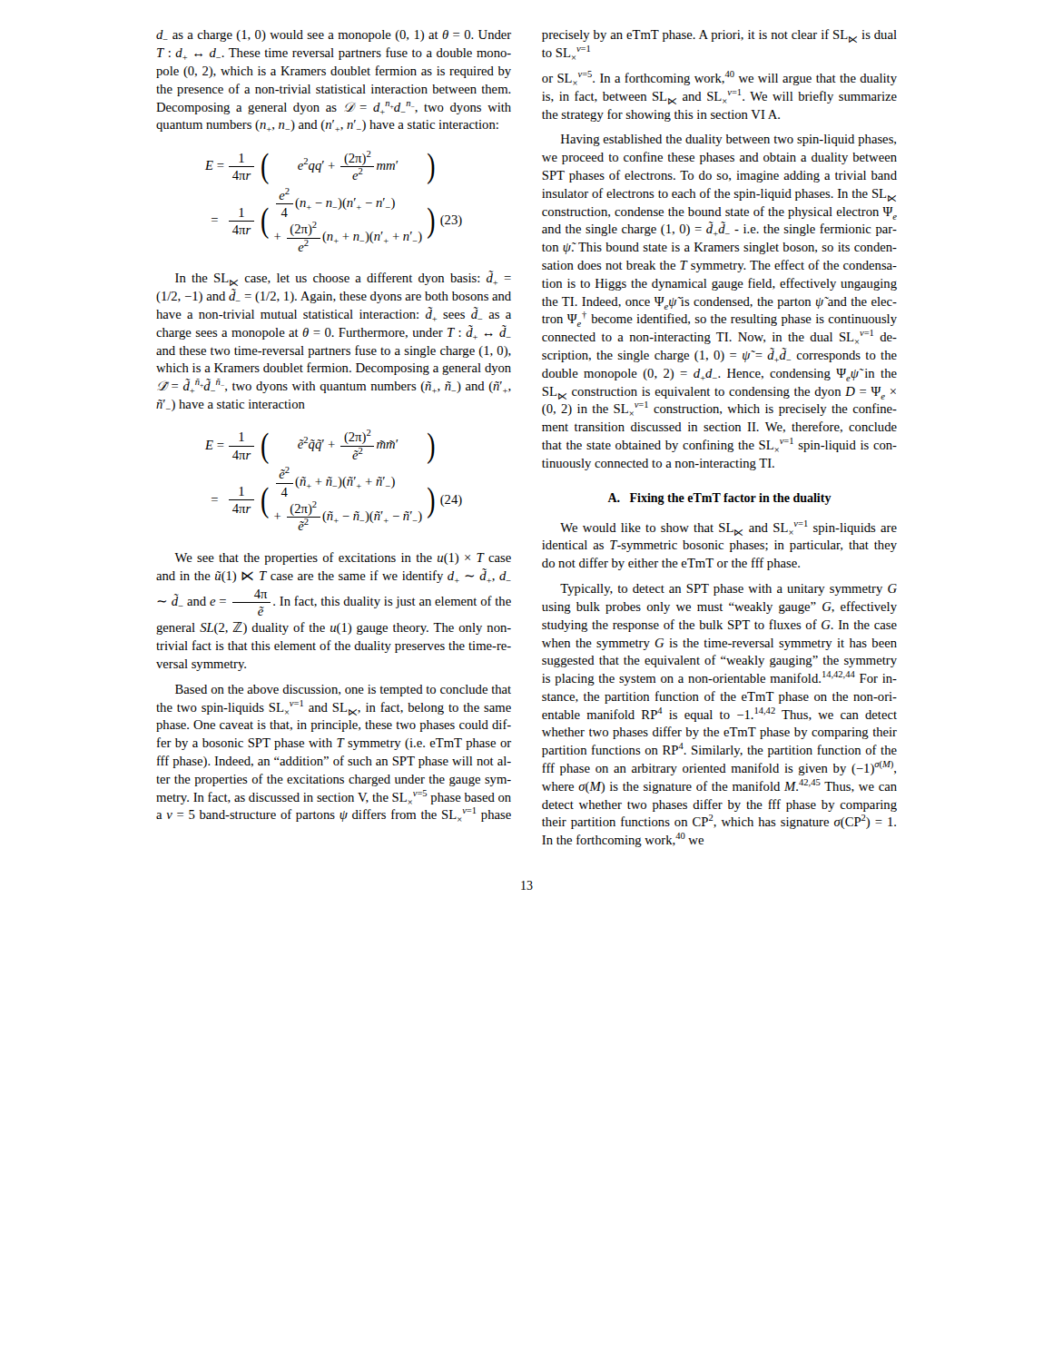d− as a charge (1, 0) would see a monopole (0, 1) at θ = 0. Under T : d+ ↔ d−. These time reversal partners fuse to a double monopole (0, 2), which is a Kramers doublet fermion as is required by the presence of a non-trivial statistical interaction between them. Decomposing a general dyon as 𝒟 = d+n+d−n−, two dyons with quantum numbers (n+, n−) and (n′+, n′−) have a static interaction:
| E = | 1 4π r | ( | e 2 qq ′ + (2π) 2 e 2 mm ′ | ) | |
| = | 1 4π r | ( | e 2 4 ( n + − n − )( n ′ + − n ′ − ) + (2π) 2 e 2 ( n + + n − )( n ′ + + n ′ − ) | ) | (23) |
In the SL⋉ case, let us choose a different dyon basis: d̃+ = (1/2, −1) and d̃− = (1/2, 1). Again, these dyons are both bosons and have a non-trivial mutual statistical interaction: d̃+ sees d̃− as a charge sees a monopole at θ = 0. Furthermore, under T : d̃+ ↔ d̃− and these two time-reversal partners fuse to a single charge (1, 0), which is a Kramers doublet fermion. Decomposing a general dyon 𝒟̃ = d̃+ñ+d̃−ñ−, two dyons with quantum numbers (ñ+, ñ−) and (ñ′+, ñ′−) have a static interaction
| E = | 1 4π r | ( | ẽ 2 q̃q̃ ′ + (2π) 2 ẽ 2 m̃m̃ ′ | ) | |
| = | 1 4π r | ( | ẽ 2 4 ( ñ + + ñ − )( ñ ′ + + ñ ′ − ) + (2π) 2 ẽ 2 ( ñ + − ñ − )( ñ ′ + − ñ ′ − ) | ) | (24) |
We see that the properties of excitations in the u(1) × T case and in the ũ(1) ⋉ T case are the same if we identify d+ ∼ d̃+, d− ∼ d̃− and e = 4π ẽ. In fact, this duality is just an element of the general SL(2, ℤ) duality of the u(1) gauge theory. The only non-trivial fact is that this element of the duality preserves the time-reversal symmetry.
Based on the above discussion, one is tempted to conclude that the two spin-liquids SL×ν=1 and SL⋉, in fact, belong to the same phase. One caveat is that, in principle, these two phases could differ by a bosonic SPT phase with T symmetry (i.e. eTmT phase or fff phase). Indeed, an “addition” of such an SPT phase will not alter the properties of the excitations charged under the gauge symmetry. In fact, as discussed in section V, the SL×ν=5 phase based on a ν = 5 band-structure of partons ψ differs from the SL×ν=1 phase precisely by an eTmT phase. A priori, it is not clear if SL⋉ is dual to SL×ν=1
or SL×ν=5. In a forthcoming work,40 we will argue that the duality is, in fact, between SL⋉ and SL×ν=1. We will briefly summarize the strategy for showing this in section VI A.
Having established the duality between two spin-liquid phases, we proceed to confine these phases and obtain a duality between SPT phases of electrons. To do so, imagine adding a trivial band insulator of electrons to each of the spin-liquid phases. In the SL⋉ construction, condense the bound state of the physical electron Ψe and the single charge (1, 0) = d̃+d̃− - i.e. the single fermionic parton ψ̃. This bound state is a Kramers singlet boson, so its condensation does not break the T symmetry. The effect of the condensation is to Higgs the dynamical gauge field, effectively ungauging the TI. Indeed, once Ψeψ̃ is condensed, the parton ψ̃ and the electron Ψe† become identified, so the resulting phase is continuously connected to a non-interacting TI. Now, in the dual SL×ν=1 description, the single charge (1, 0) = ψ̃ = d̃+d̃− corresponds to the double monopole (0, 2) = d+d−. Hence, condensing Ψeψ̃ in the SL⋉ construction is equivalent to condensing the dyon D = Ψe × (0, 2) in the SL×ν=1 construction, which is precisely the confinement transition discussed in section II. We, therefore, conclude that the state obtained by confining the SL×ν=1 spin-liquid is continuously connected to a non-interacting TI.
A. Fixing the eTmT factor in the duality
We would like to show that SL⋉ and SL×ν=1 spin-liquids are identical as T-symmetric bosonic phases; in particular, that they do not differ by either the eTmT or the fff phase.
Typically, to detect an SPT phase with a unitary symmetry G using bulk probes only we must “weakly gauge” G, effectively studying the response of the bulk SPT to fluxes of G. In the case when the symmetry G is the time-reversal symmetry it has been suggested that the equivalent of “weakly gauging” the symmetry is placing the system on a non-orientable manifold.14,42,44 For instance, the partition function of the eTmT phase on the non-orientable manifold RP4 is equal to −1.14,42 Thus, we can detect whether two phases differ by the eTmT phase by comparing their partition functions on RP4. Similarly, the partition function of the fff phase on an arbitrary oriented manifold is given by (−1)σ(M), where σ(M) is the signature of the manifold M.42,45 Thus, we can detect whether two phases differ by the fff phase by comparing their partition functions on CP2, which has signature σ(CP2) = 1. In the forthcoming work,40 we
13